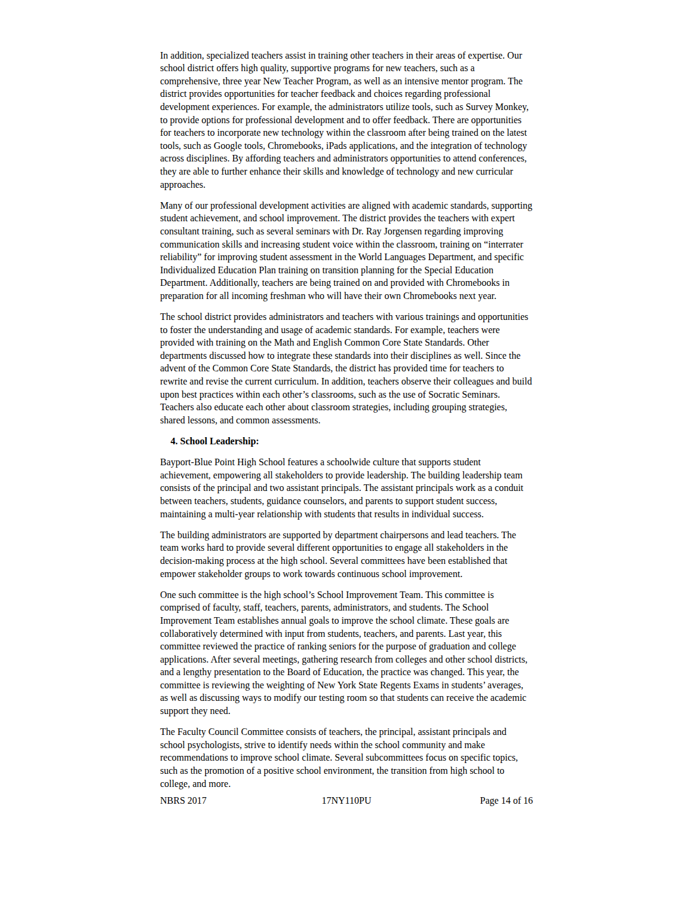In addition, specialized teachers assist in training other teachers in their areas of expertise. Our school district offers high quality, supportive programs for new teachers, such as a comprehensive, three year New Teacher Program, as well as an intensive mentor program. The district provides opportunities for teacher feedback and choices regarding professional development experiences. For example, the administrators utilize tools, such as Survey Monkey, to provide options for professional development and to offer feedback. There are opportunities for teachers to incorporate new technology within the classroom after being trained on the latest tools, such as Google tools, Chromebooks, iPads applications, and the integration of technology across disciplines. By affording teachers and administrators opportunities to attend conferences, they are able to further enhance their skills and knowledge of technology and new curricular approaches.
Many of our professional development activities are aligned with academic standards, supporting student achievement, and school improvement. The district provides the teachers with expert consultant training, such as several seminars with Dr. Ray Jorgensen regarding improving communication skills and increasing student voice within the classroom, training on “interrater reliability” for improving student assessment in the World Languages Department, and specific Individualized Education Plan training on transition planning for the Special Education Department. Additionally, teachers are being trained on and provided with Chromebooks in preparation for all incoming freshman who will have their own Chromebooks next year.
The school district provides administrators and teachers with various trainings and opportunities to foster the understanding and usage of academic standards. For example, teachers were provided with training on the Math and English Common Core State Standards. Other departments discussed how to integrate these standards into their disciplines as well. Since the advent of the Common Core State Standards, the district has provided time for teachers to rewrite and revise the current curriculum. In addition, teachers observe their colleagues and build upon best practices within each other’s classrooms, such as the use of Socratic Seminars. Teachers also educate each other about classroom strategies, including grouping strategies, shared lessons, and common assessments.
School Leadership:
Bayport-Blue Point High School features a schoolwide culture that supports student achievement, empowering all stakeholders to provide leadership. The building leadership team consists of the principal and two assistant principals. The assistant principals work as a conduit between teachers, students, guidance counselors, and parents to support student success, maintaining a multi-year relationship with students that results in individual success.
The building administrators are supported by department chairpersons and lead teachers. The team works hard to provide several different opportunities to engage all stakeholders in the decision-making process at the high school. Several committees have been established that empower stakeholder groups to work towards continuous school improvement.
One such committee is the high school’s School Improvement Team. This committee is comprised of faculty, staff, teachers, parents, administrators, and students. The School Improvement Team establishes annual goals to improve the school climate. These goals are collaboratively determined with input from students, teachers, and parents. Last year, this committee reviewed the practice of ranking seniors for the purpose of graduation and college applications. After several meetings, gathering research from colleges and other school districts, and a lengthy presentation to the Board of Education, the practice was changed. This year, the committee is reviewing the weighting of New York State Regents Exams in students’ averages, as well as discussing ways to modify our testing room so that students can receive the academic support they need.
The Faculty Council Committee consists of teachers, the principal, assistant principals and school psychologists, strive to identify needs within the school community and make recommendations to improve school climate. Several subcommittees focus on specific topics, such as the promotion of a positive school environment, the transition from high school to college, and more.
| NBRS 2017 | 17NY110PU | Page 14 of 16 |